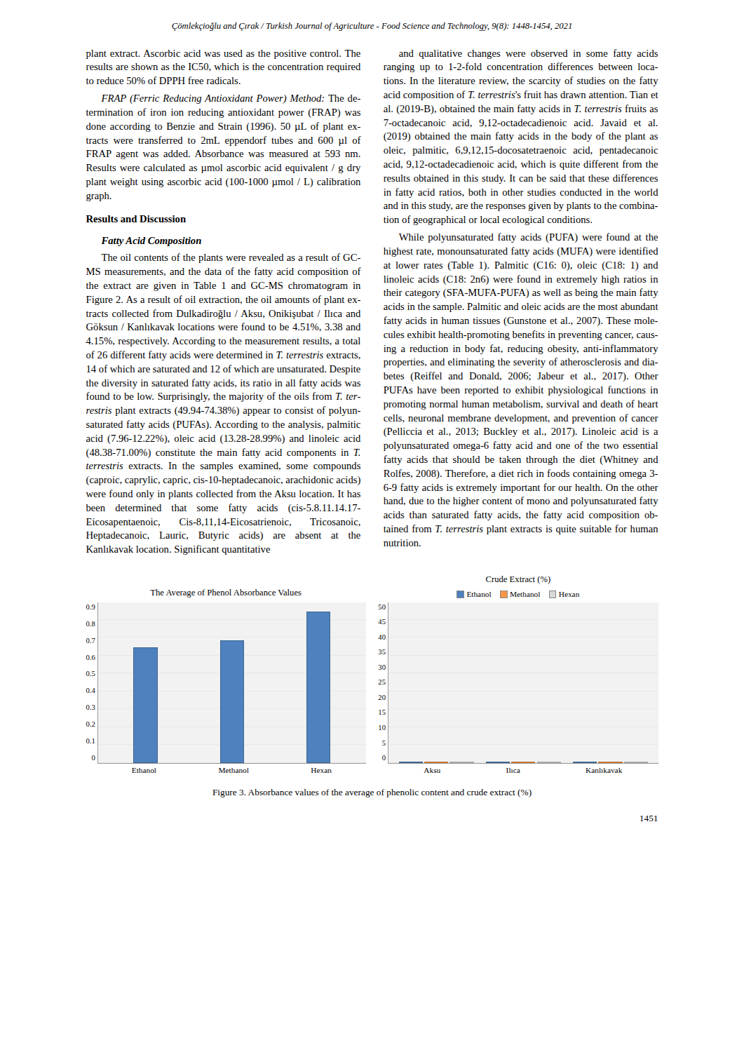Çömlekçioğlu and Çırak / Turkish Journal of Agriculture - Food Science and Technology, 9(8): 1448-1454, 2021
plant extract. Ascorbic acid was used as the positive control. The results are shown as the IC50, which is the concentration required to reduce 50% of DPPH free radicals.
FRAP (Ferric Reducing Antioxidant Power) Method: The determination of iron ion reducing antioxidant power (FRAP) was done according to Benzie and Strain (1996). 50 µL of plant extracts were transferred to 2mL eppendorf tubes and 600 µl of FRAP agent was added. Absorbance was measured at 593 nm. Results were calculated as µmol ascorbic acid equivalent / g dry plant weight using ascorbic acid (100-1000 µmol / L) calibration graph.
Results and Discussion
Fatty Acid Composition
The oil contents of the plants were revealed as a result of GC-MS measurements, and the data of the fatty acid composition of the extract are given in Table 1 and GC-MS chromatogram in Figure 2. As a result of oil extraction, the oil amounts of plant extracts collected from Dulkadiroğlu / Aksu, Onikişubat / Ilıca and Göksun / Kanlıkavak locations were found to be 4.51%, 3.38 and 4.15%, respectively. According to the measurement results, a total of 26 different fatty acids were determined in T. terrestris extracts, 14 of which are saturated and 12 of which are unsaturated. Despite the diversity in saturated fatty acids, its ratio in all fatty acids was found to be low. Surprisingly, the majority of the oils from T. terrestris plant extracts (49.94-74.38%) appear to consist of polyunsaturated fatty acids (PUFAs). According to the analysis, palmitic acid (7.96-12.22%), oleic acid (13.28-28.99%) and linoleic acid (48.38-71.00%) constitute the main fatty acid components in T. terrestris extracts. In the samples examined, some compounds (caproic, caprylic, capric, cis-10-heptadecanoic, arachidonic acids) were found only in plants collected from the Aksu location. It has been determined that some fatty acids (cis-5.8.11.14.17-Eicosapentaenoic, Cis-8,11,14-Eicosatrienoic, Tricosanoic, Heptadecanoic, Lauric, Butyric acids) are absent at the Kanlıkavak location. Significant quantitative
and qualitative changes were observed in some fatty acids ranging up to 1-2-fold concentration differences between locations. In the literature review, the scarcity of studies on the fatty acid composition of T. terrestris's fruit has drawn attention. Tian et al. (2019-B), obtained the main fatty acids in T. terrestris fruits as 7-octadecanoic acid, 9,12-octadecadienoic acid. Javaid et al. (2019) obtained the main fatty acids in the body of the plant as oleic, palmitic, 6,9,12,15-docosatetraenoic acid, pentadecanoic acid, 9,12-octadecadienoic acid, which is quite different from the results obtained in this study. It can be said that these differences in fatty acid ratios, both in other studies conducted in the world and in this study, are the responses given by plants to the combination of geographical or local ecological conditions.
While polyunsaturated fatty acids (PUFA) were found at the highest rate, monounsaturated fatty acids (MUFA) were identified at lower rates (Table 1). Palmitic (C16: 0), oleic (C18: 1) and linoleic acids (C18: 2n6) were found in extremely high ratios in their category (SFA-MUFA-PUFA) as well as being the main fatty acids in the sample. Palmitic and oleic acids are the most abundant fatty acids in human tissues (Gunstone et al., 2007). These molecules exhibit health-promoting benefits in preventing cancer, causing a reduction in body fat, reducing obesity, anti-inflammatory properties, and eliminating the severity of atherosclerosis and diabetes (Reiffel and Donald, 2006; Jabeur et al., 2017). Other PUFAs have been reported to exhibit physiological functions in promoting normal human metabolism, survival and death of heart cells, neuronal membrane development, and prevention of cancer (Pelliccia et al., 2013; Buckley et al., 2017). Linoleic acid is a polyunsaturated omega-6 fatty acid and one of the two essential fatty acids that should be taken through the diet (Whitney and Rolfes, 2008). Therefore, a diet rich in foods containing omega 3-6-9 fatty acids is extremely important for our health. On the other hand, due to the higher content of mono and polyunsaturated fatty acids than saturated fatty acids, the fatty acid composition obtained from T. terrestris plant extracts is quite suitable for human nutrition.
The Average of Phenol Absorbance Values
0.9
0.8
0.7
0.6
0.5
0.4
0.3
0.2
0.1
0
Ethanol
Methanol
Hexan
Crude Extract (%)
Ethanol Methanol Hexan
50
45
40
35
30
25
20
15
10
5
0
Aksu
Ilıca
Kanlıkavak
Figure 3. Absorbance values of the average of phenolic content and crude extract (%)
1451